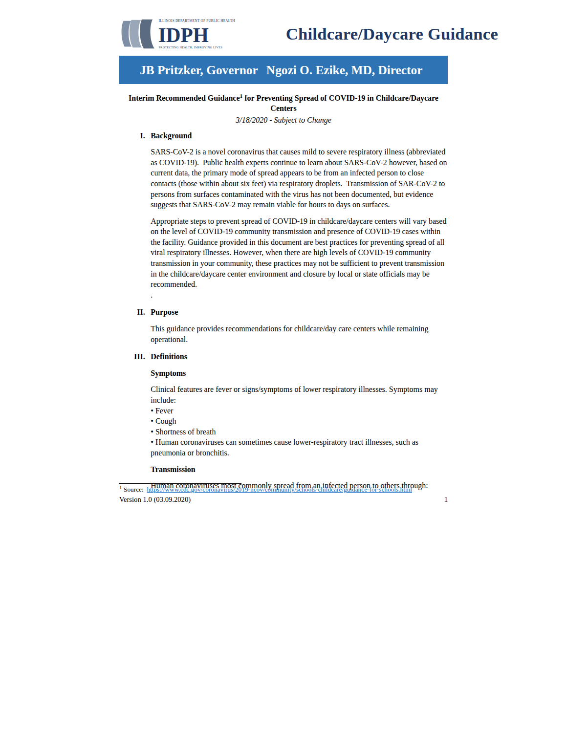Illinois Department of Public Health ILLINOIS DEPARTMENT OF PUBLIC HEALTH IDPH PROTECTING HEALTH, IMPROVING LIVES
Childcare/Daycare Guidance
JB Pritzker, Governor
Ngozi O. Ezike, MD, Director
Interim Recommended Guidance1 for Preventing Spread of COVID-19 in Childcare/Daycare Centers
3/18/2020 - Subject to Change
I.
Background
SARS-CoV-2 is a novel coronavirus that causes mild to severe respiratory illness (abbreviated as COVID-19). Public health experts continue to learn about SARS-CoV-2 however, based on current data, the primary mode of spread appears to be from an infected person to close contacts (those within about six feet) via respiratory droplets. Transmission of SAR-CoV-2 to persons from surfaces contaminated with the virus has not been documented, but evidence suggests that SARS-CoV-2 may remain viable for hours to days on surfaces.
Appropriate steps to prevent spread of COVID-19 in childcare/daycare centers will vary based on the level of COVID-19 community transmission and presence of COVID-19 cases within the facility. Guidance provided in this document are best practices for preventing spread of all viral respiratory illnesses. However, when there are high levels of COVID-19 community transmission in your community, these practices may not be sufficient to prevent transmission in the childcare/daycare center environment and closure by local or state officials may be recommended.
.
II.
Purpose
This guidance provides recommendations for childcare/day care centers while remaining operational.
III.
Definitions
Symptoms
Clinical features are fever or signs/symptoms of lower respiratory illnesses. Symptoms may include:
• Fever
• Cough
• Shortness of breath
• Human coronaviruses can sometimes cause lower-respiratory tract illnesses, such as pneumonia or bronchitis.
Transmission
Human coronaviruses most commonly spread from an infected person to others through:
1 Source: https://www.cdc.gov/coronavirus/2019-ncov/community/schools-childcare/guidance-for-schools.html
Version 1.0 (03.09.2020)
1